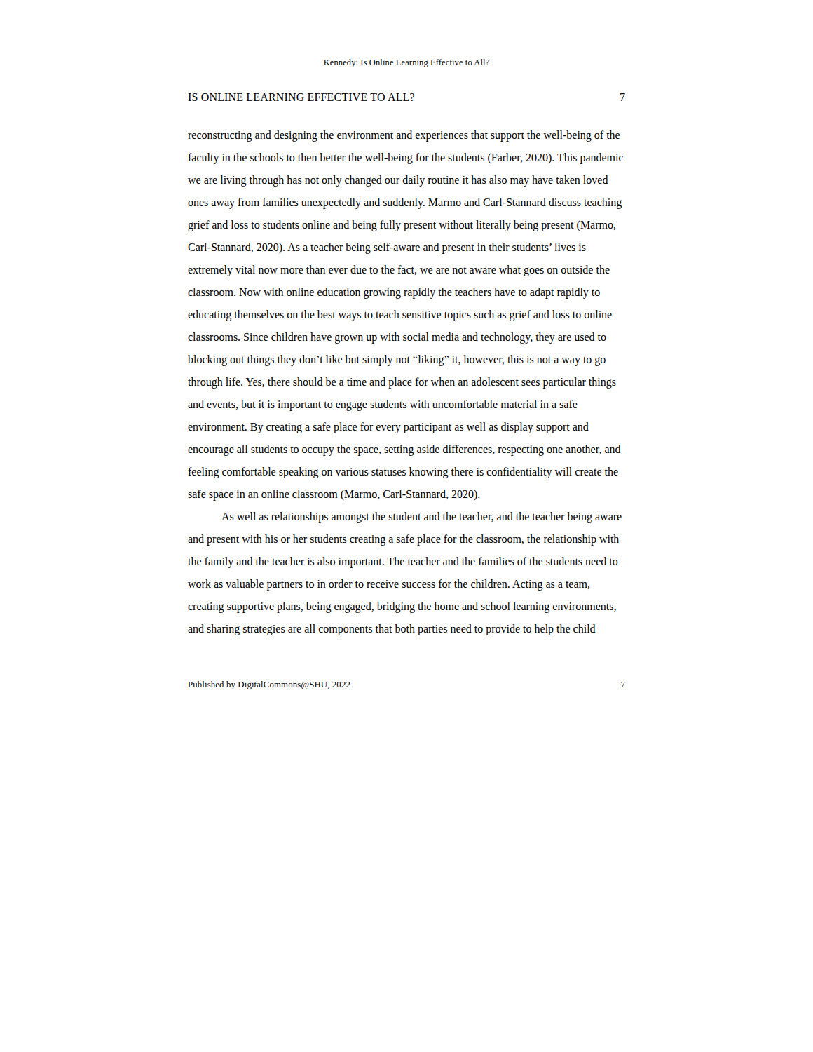Kennedy: Is Online Learning Effective to All?
Is Online Learning Effective to All? 7
reconstructing and designing the environment and experiences that support the well-being of the faculty in the schools to then better the well-being for the students (Farber, 2020). This pandemic we are living through has not only changed our daily routine it has also may have taken loved ones away from families unexpectedly and suddenly. Marmo and Carl-Stannard discuss teaching grief and loss to students online and being fully present without literally being present (Marmo, Carl-Stannard, 2020). As a teacher being self-aware and present in their students’ lives is extremely vital now more than ever due to the fact, we are not aware what goes on outside the classroom. Now with online education growing rapidly the teachers have to adapt rapidly to educating themselves on the best ways to teach sensitive topics such as grief and loss to online classrooms. Since children have grown up with social media and technology, they are used to blocking out things they don’t like but simply not “liking” it, however, this is not a way to go through life. Yes, there should be a time and place for when an adolescent sees particular things and events, but it is important to engage students with uncomfortable material in a safe environment. By creating a safe place for every participant as well as display support and encourage all students to occupy the space, setting aside differences, respecting one another, and feeling comfortable speaking on various statuses knowing there is confidentiality will create the safe space in an online classroom (Marmo, Carl-Stannard, 2020).
As well as relationships amongst the student and the teacher, and the teacher being aware and present with his or her students creating a safe place for the classroom, the relationship with the family and the teacher is also important. The teacher and the families of the students need to work as valuable partners to in order to receive success for the children. Acting as a team, creating supportive plans, being engaged, bridging the home and school learning environments, and sharing strategies are all components that both parties need to provide to help the child
Published by DigitalCommons@SHU, 2022 7